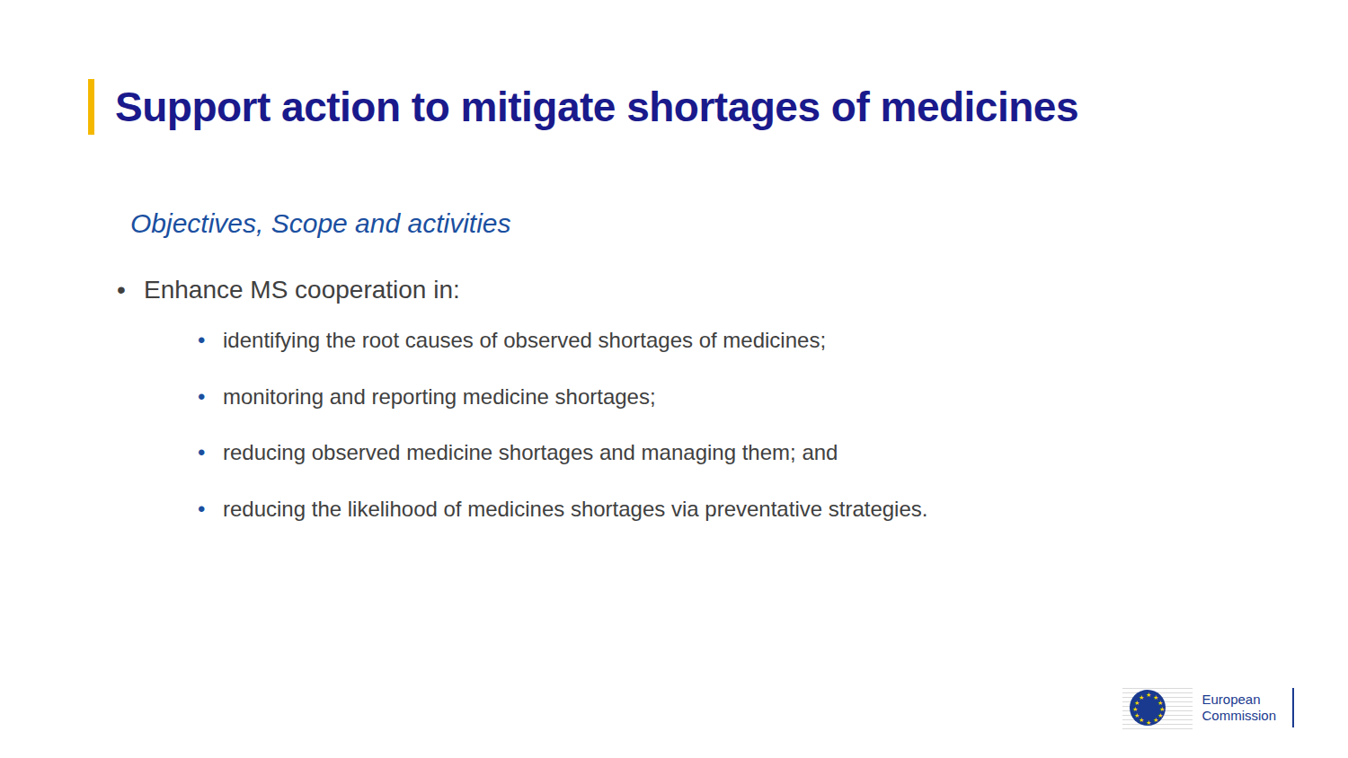Support action to mitigate shortages of medicines
Objectives, Scope and activities
Enhance MS cooperation in:
identifying the root causes of observed shortages of medicines;
monitoring and reporting medicine shortages;
reducing observed medicine shortages and managing them; and
reducing the likelihood of medicines shortages via preventative strategies.
★ ★ ★ ★ ★ ★ ★ ★ ★ ★ ★ ★
European
Commission